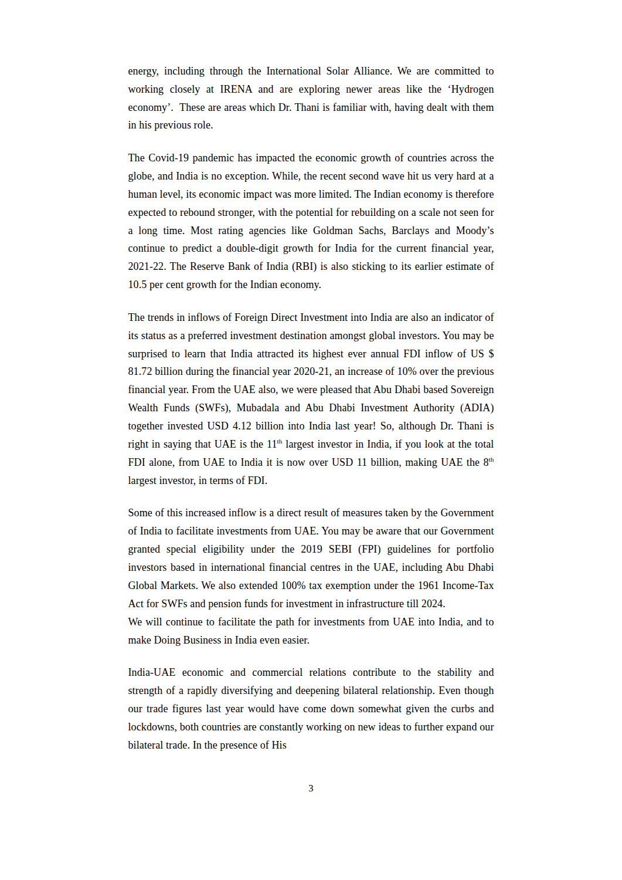energy, including through the International Solar Alliance. We are committed to working closely at IRENA and are exploring newer areas like the ‘Hydrogen economy’. These are areas which Dr. Thani is familiar with, having dealt with them in his previous role.
The Covid-19 pandemic has impacted the economic growth of countries across the globe, and India is no exception. While, the recent second wave hit us very hard at a human level, its economic impact was more limited. The Indian economy is therefore expected to rebound stronger, with the potential for rebuilding on a scale not seen for a long time. Most rating agencies like Goldman Sachs, Barclays and Moody’s continue to predict a double-digit growth for India for the current financial year, 2021-22. The Reserve Bank of India (RBI) is also sticking to its earlier estimate of 10.5 per cent growth for the Indian economy.
The trends in inflows of Foreign Direct Investment into India are also an indicator of its status as a preferred investment destination amongst global investors. You may be surprised to learn that India attracted its highest ever annual FDI inflow of US $ 81.72 billion during the financial year 2020-21, an increase of 10% over the previous financial year. From the UAE also, we were pleased that Abu Dhabi based Sovereign Wealth Funds (SWFs), Mubadala and Abu Dhabi Investment Authority (ADIA) together invested USD 4.12 billion into India last year! So, although Dr. Thani is right in saying that UAE is the 11th largest investor in India, if you look at the total FDI alone, from UAE to India it is now over USD 11 billion, making UAE the 8th largest investor, in terms of FDI.
Some of this increased inflow is a direct result of measures taken by the Government of India to facilitate investments from UAE. You may be aware that our Government granted special eligibility under the 2019 SEBI (FPI) guidelines for portfolio investors based in international financial centres in the UAE, including Abu Dhabi Global Markets. We also extended 100% tax exemption under the 1961 Income-Tax Act for SWFs and pension funds for investment in infrastructure till 2024.
We will continue to facilitate the path for investments from UAE into India, and to make Doing Business in India even easier.
India-UAE economic and commercial relations contribute to the stability and strength of a rapidly diversifying and deepening bilateral relationship. Even though our trade figures last year would have come down somewhat given the curbs and lockdowns, both countries are constantly working on new ideas to further expand our bilateral trade. In the presence of His
3